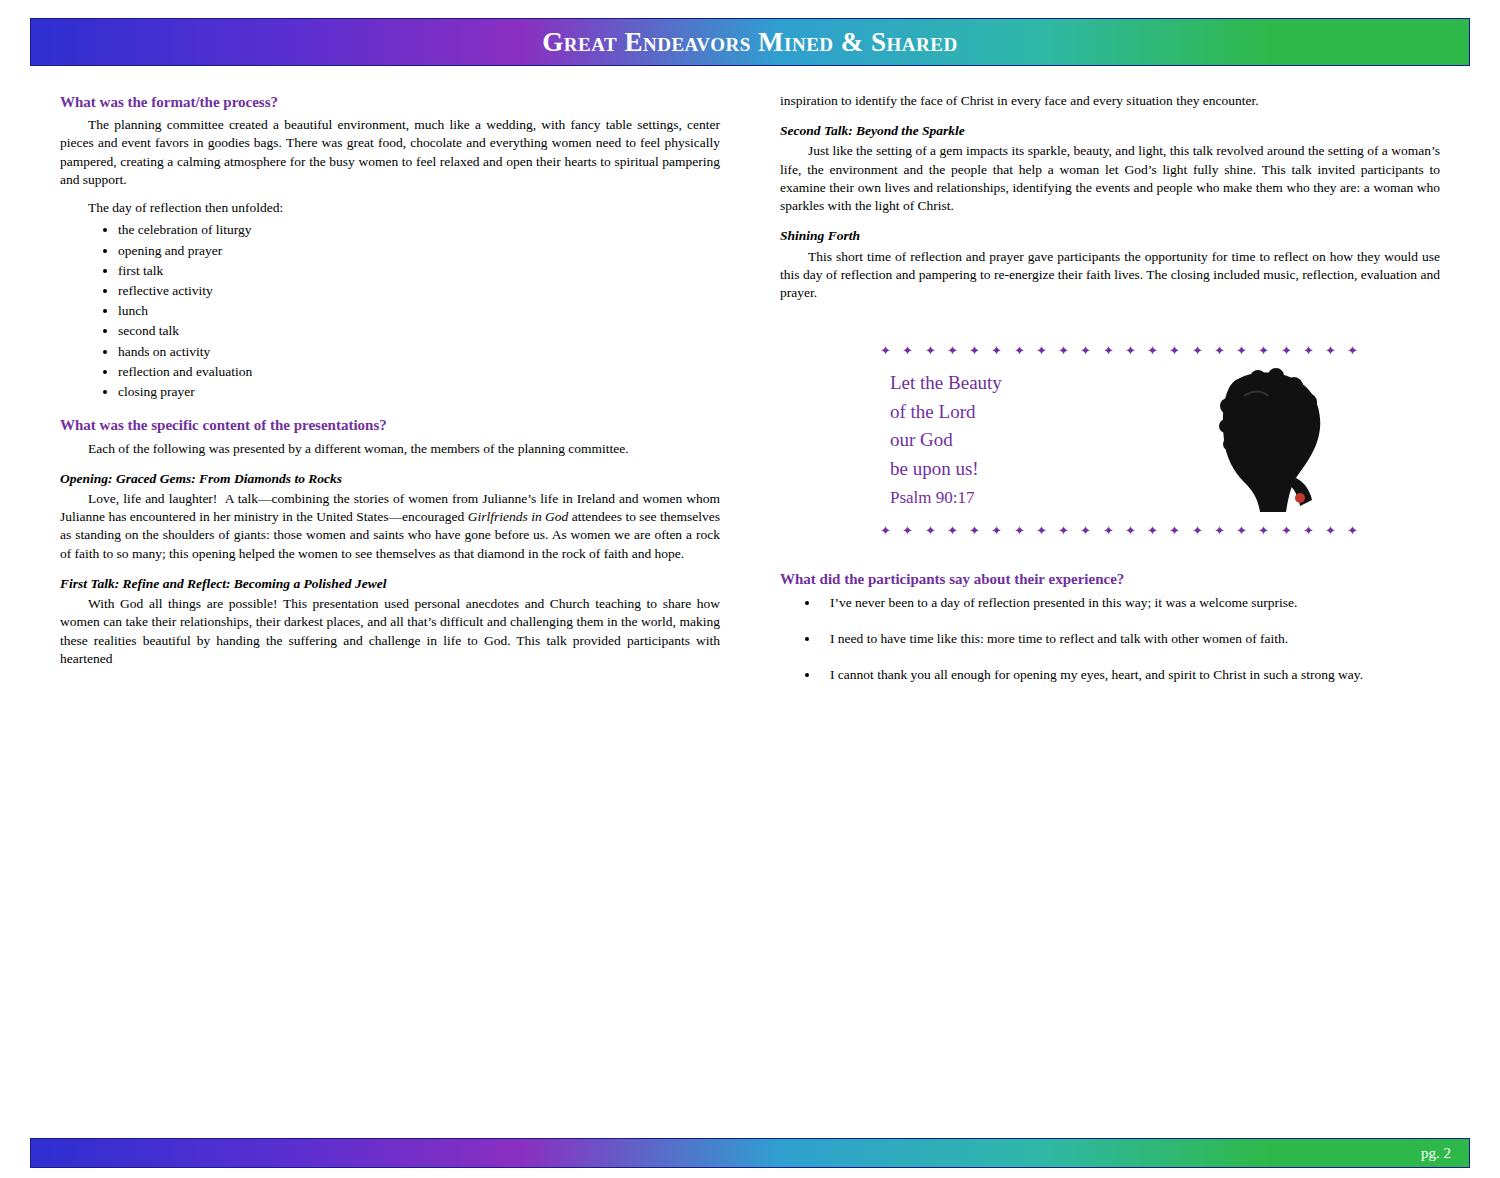Great Endeavors Mined & Shared
What was the format/the process?
The planning committee created a beautiful environment, much like a wedding, with fancy table settings, center pieces and event favors in goodies bags. There was great food, chocolate and everything women need to feel physically pampered, creating a calming atmosphere for the busy women to feel relaxed and open their hearts to spiritual pampering and support.
The day of reflection then unfolded:
the celebration of liturgy
opening and prayer
first talk
reflective activity
lunch
second talk
hands on activity
reflection and evaluation
closing prayer
What was the specific content of the presentations?
Each of the following was presented by a different woman, the members of the planning committee.
Opening: Graced Gems: From Diamonds to Rocks
Love, life and laughter! A talk—combining the stories of women from Julianne’s life in Ireland and women whom Julianne has encountered in her ministry in the United States—encouraged Girlfriends in God attendees to see themselves as standing on the shoulders of giants: those women and saints who have gone before us. As women we are often a rock of faith to so many; this opening helped the women to see themselves as that diamond in the rock of faith and hope.
First Talk: Refine and Reflect: Becoming a Polished Jewel
With God all things are possible! This presentation used personal anecdotes and Church teaching to share how women can take their relationships, their darkest places, and all that’s difficult and challenging them in the world, making these realities beautiful by handing the suffering and challenge in life to God. This talk provided participants with heartened
inspiration to identify the face of Christ in every face and every situation they encounter.
Second Talk: Beyond the Sparkle
Just like the setting of a gem impacts its sparkle, beauty, and light, this talk revolved around the setting of a woman’s life, the environment and the people that help a woman let God’s light fully shine. This talk invited participants to examine their own lives and relationships, identifying the events and people who make them who they are: a woman who sparkles with the light of Christ.
Shining Forth
This short time of reflection and prayer gave participants the opportunity for time to reflect on how they would use this day of reflection and pampering to re-energize their faith lives. The closing included music, reflection, evaluation and prayer.
✦ ✦ ✦ ✦ ✦ ✦ ✦ ✦ ✦ ✦ ✦ ✦ ✦ ✦ ✦ ✦ ✦ ✦ ✦ ✦ ✦ ✦
Let the Beauty
of the Lord
our God
be upon us!
Psalm 90:17
✦ ✦ ✦ ✦ ✦ ✦ ✦ ✦ ✦ ✦ ✦ ✦ ✦ ✦ ✦ ✦ ✦ ✦ ✦ ✦ ✦ ✦
What did the participants say about their experience?
I’ve never been to a day of reflection presented in this way; it was a welcome surprise.
I need to have time like this: more time to reflect and talk with other women of faith.
I cannot thank you all enough for opening my eyes, heart, and spirit to Christ in such a strong way.
pg. 2